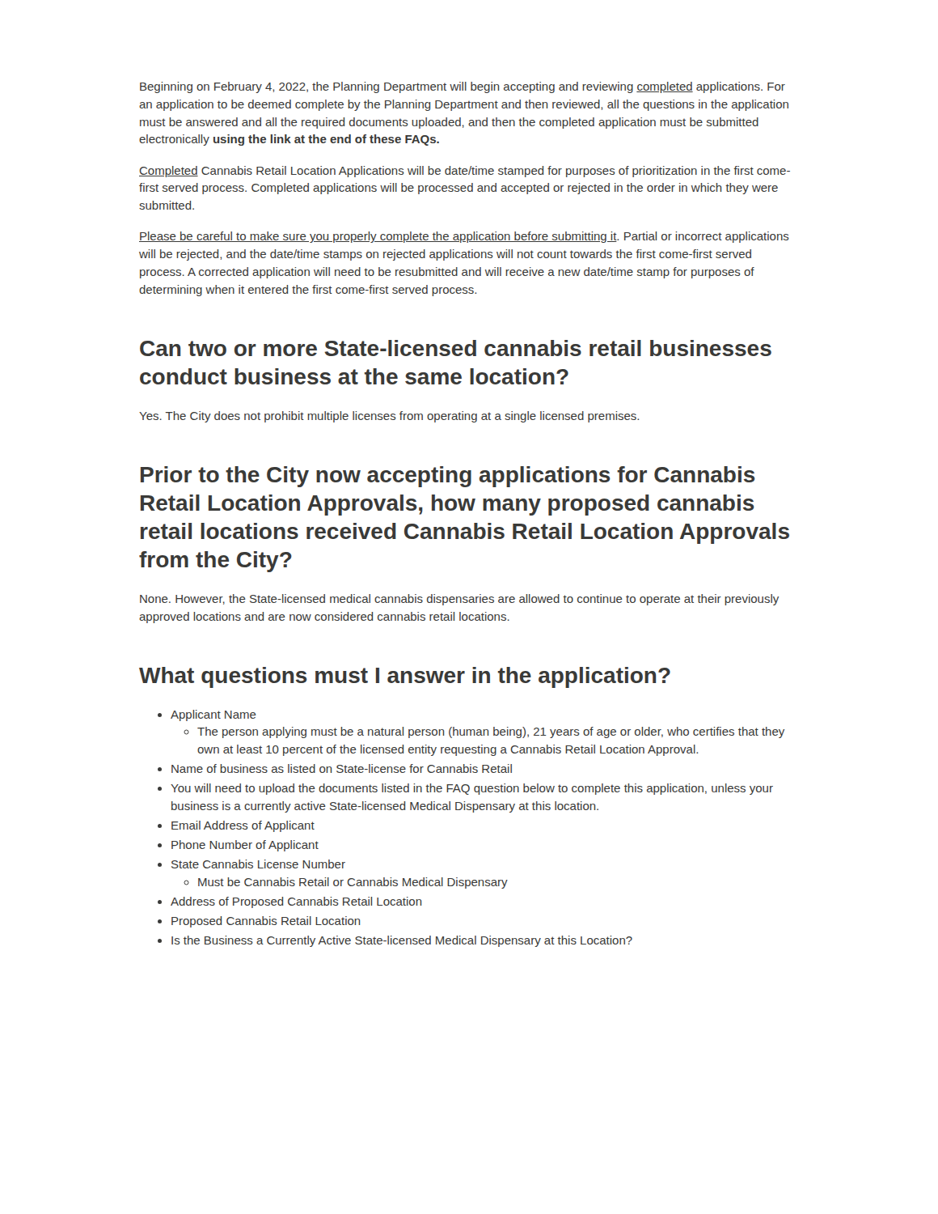Beginning on February 4, 2022, the Planning Department will begin accepting and reviewing completed applications. For an application to be deemed complete by the Planning Department and then reviewed, all the questions in the application must be answered and all the required documents uploaded, and then the completed application must be submitted electronically using the link at the end of these FAQs.
Completed Cannabis Retail Location Applications will be date/time stamped for purposes of prioritization in the first come-first served process. Completed applications will be processed and accepted or rejected in the order in which they were submitted.
Please be careful to make sure you properly complete the application before submitting it. Partial or incorrect applications will be rejected, and the date/time stamps on rejected applications will not count towards the first come-first served process. A corrected application will need to be resubmitted and will receive a new date/time stamp for purposes of determining when it entered the first come-first served process.
Can two or more State-licensed cannabis retail businesses conduct business at the same location?
Yes. The City does not prohibit multiple licenses from operating at a single licensed premises.
Prior to the City now accepting applications for Cannabis Retail Location Approvals, how many proposed cannabis retail locations received Cannabis Retail Location Approvals from the City?
None. However, the State-licensed medical cannabis dispensaries are allowed to continue to operate at their previously approved locations and are now considered cannabis retail locations.
What questions must I answer in the application?
Applicant Name
The person applying must be a natural person (human being), 21 years of age or older, who certifies that they own at least 10 percent of the licensed entity requesting a Cannabis Retail Location Approval.
Name of business as listed on State-license for Cannabis Retail
You will need to upload the documents listed in the FAQ question below to complete this application, unless your business is a currently active State-licensed Medical Dispensary at this location.
Email Address of Applicant
Phone Number of Applicant
State Cannabis License Number
Must be Cannabis Retail or Cannabis Medical Dispensary
Address of Proposed Cannabis Retail Location
Proposed Cannabis Retail Location
Is the Business a Currently Active State-licensed Medical Dispensary at this Location?